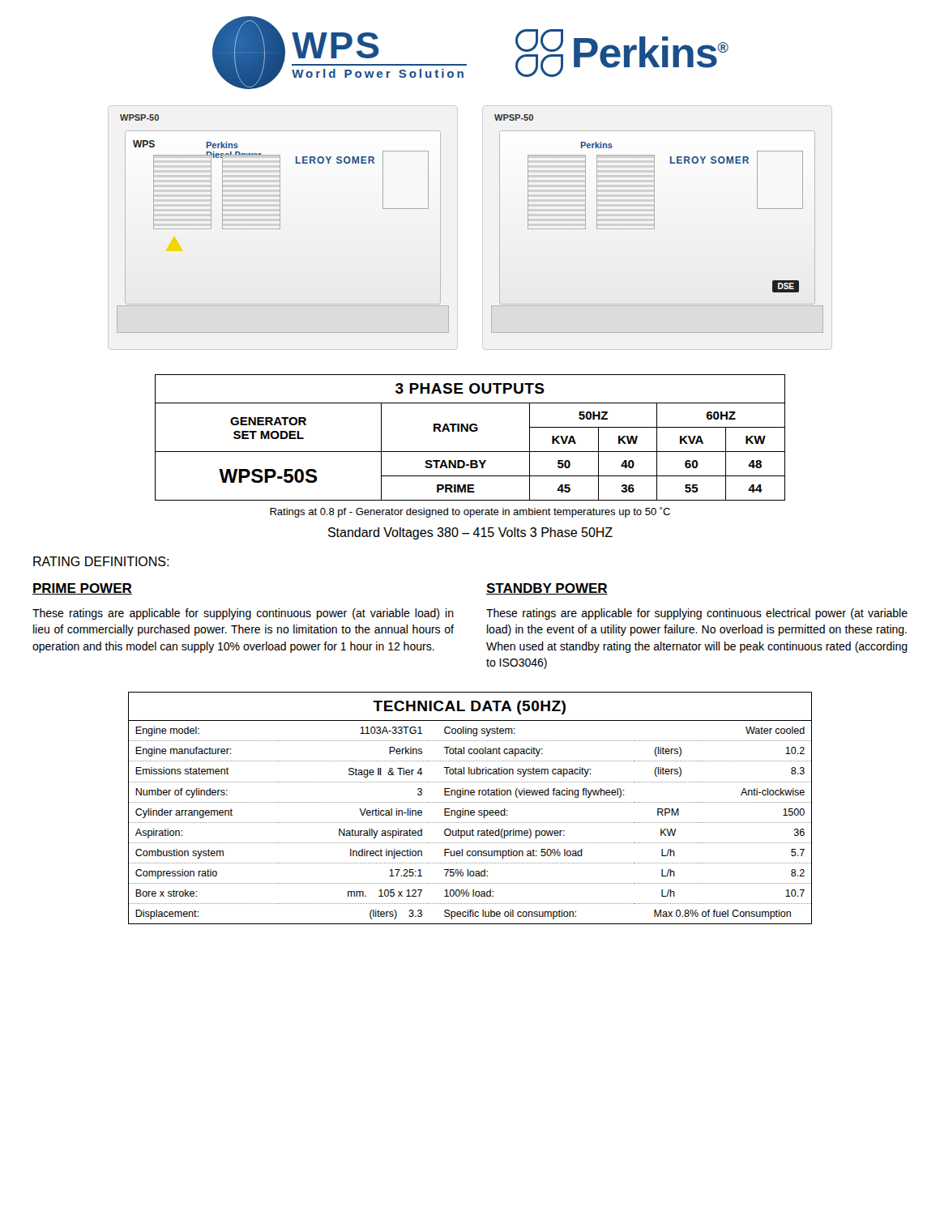WPS
World Power Solution
Perkins®
WPSP-50
WPS Perkins
Diesel Power LEROY SOMER
WPSP-50
Perkins LEROY SOMER
DSE
| 3 PHASE OUTPUTS |
| --- |
| GENERATOR SET MODEL | RATING | 50HZ | 60HZ |
| KVA | KW | KVA | KW |
| WPSP-50S | STAND-BY | 50 | 40 | 60 | 48 |
| PRIME | 45 | 36 | 55 | 44 |
Ratings at 0.8 pf - Generator designed to operate in ambient temperatures up to 50 ˚C
Standard Voltages 380 – 415 Volts 3 Phase 50HZ
RATING DEFINITIONS:
PRIME POWER
These ratings are applicable for supplying continuous power (at variable load) in lieu of commercially purchased power. There is no limitation to the annual hours of operation and this model can supply 10% overload power for 1 hour in 12 hours.
STANDBY POWER
These ratings are applicable for supplying continuous electrical power (at variable load) in the event of a utility power failure. No overload is permitted on these rating. When used at standby rating the alternator will be peak continuous rated (according to ISO3046)
TECHNICAL DATA (50HZ)
| Engine model: | 1103A-33TG1 | Cooling system: | | Water cooled |
| Engine manufacturer: | Perkins | Total coolant capacity: | (liters) | 10.2 |
| Emissions statement | Stage Ⅱ & Tier 4 | Total lubrication system capacity: | (liters) | 8.3 |
| Number of cylinders: | 3 | Engine rotation (viewed facing flywheel): | | Anti-clockwise |
| Cylinder arrangement | Vertical in-line | Engine speed: | RPM | 1500 |
| Aspiration: | Naturally aspirated | Output rated(prime) power: | KW | 36 |
| Combustion system | Indirect injection | Fuel consumption at: 50% load | L/h | 5.7 |
| Compression ratio | 17.25:1 | 75% load: | L/h | 8.2 |
| Bore x stroke: | mm. 105 x 127 | 100% load: | L/h | 10.7 |
| Displacement: | (liters) 3.3 | Specific lube oil consumption: | Max 0.8% of fuel Consumption |